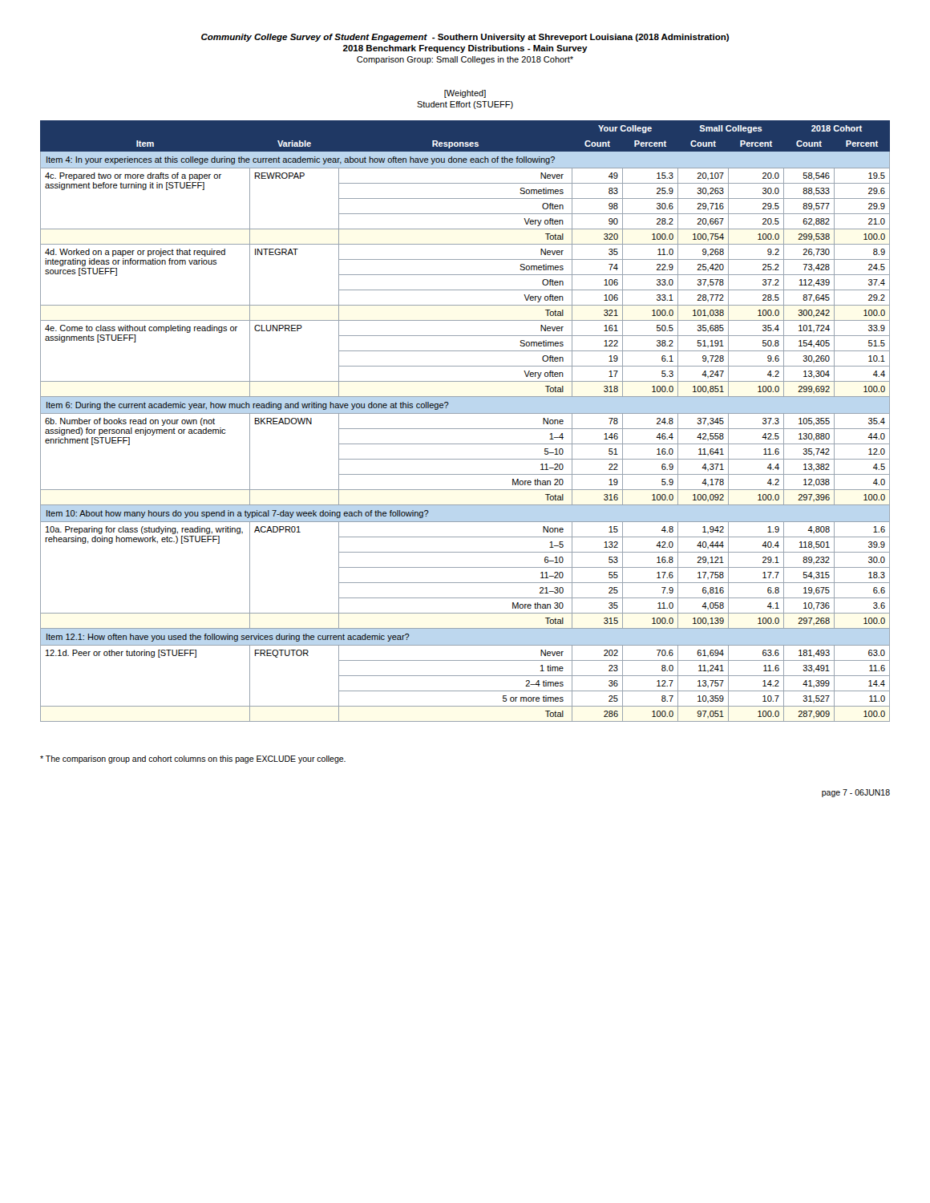Community College Survey of Student Engagement - Southern University at Shreveport Louisiana (2018 Administration)
2018 Benchmark Frequency Distributions - Main Survey
Comparison Group: Small Colleges in the 2018 Cohort*
[Weighted]
Student Effort (STUEFF)
| | Your College | Small Colleges | 2018 Cohort |
| --- | --- | --- | --- |
| Item | Variable | Responses | Count | Percent | Count | Percent | Count | Percent |
| Item 4: In your experiences at this college during the current academic year, about how often have you done each of the following? |
| 4c. Prepared two or more drafts of a paper or assignment before turning it in [STUEFF] | REWROPAP | Never | 49 | 15.3 | 20,107 | 20.0 | 58,546 | 19.5 |
| Sometimes | 83 | 25.9 | 30,263 | 30.0 | 88,533 | 29.6 |
| Often | 98 | 30.6 | 29,716 | 29.5 | 89,577 | 29.9 |
| Very often | 90 | 28.2 | 20,667 | 20.5 | 62,882 | 21.0 |
| | | Total | 320 | 100.0 | 100,754 | 100.0 | 299,538 | 100.0 |
| 4d. Worked on a paper or project that required integrating ideas or information from various sources [STUEFF] | INTEGRAT | Never | 35 | 11.0 | 9,268 | 9.2 | 26,730 | 8.9 |
| Sometimes | 74 | 22.9 | 25,420 | 25.2 | 73,428 | 24.5 |
| Often | 106 | 33.0 | 37,578 | 37.2 | 112,439 | 37.4 |
| Very often | 106 | 33.1 | 28,772 | 28.5 | 87,645 | 29.2 |
| | | Total | 321 | 100.0 | 101,038 | 100.0 | 300,242 | 100.0 |
| 4e. Come to class without completing readings or assignments [STUEFF] | CLUNPREP | Never | 161 | 50.5 | 35,685 | 35.4 | 101,724 | 33.9 |
| Sometimes | 122 | 38.2 | 51,191 | 50.8 | 154,405 | 51.5 |
| Often | 19 | 6.1 | 9,728 | 9.6 | 30,260 | 10.1 |
| Very often | 17 | 5.3 | 4,247 | 4.2 | 13,304 | 4.4 |
| | | Total | 318 | 100.0 | 100,851 | 100.0 | 299,692 | 100.0 |
| Item 6: During the current academic year, how much reading and writing have you done at this college? |
| 6b. Number of books read on your own (not assigned) for personal enjoyment or academic enrichment [STUEFF] | BKREADOWN | None | 78 | 24.8 | 37,345 | 37.3 | 105,355 | 35.4 |
| 1–4 | 146 | 46.4 | 42,558 | 42.5 | 130,880 | 44.0 |
| 5–10 | 51 | 16.0 | 11,641 | 11.6 | 35,742 | 12.0 |
| 11–20 | 22 | 6.9 | 4,371 | 4.4 | 13,382 | 4.5 |
| More than 20 | 19 | 5.9 | 4,178 | 4.2 | 12,038 | 4.0 |
| | | Total | 316 | 100.0 | 100,092 | 100.0 | 297,396 | 100.0 |
| Item 10: About how many hours do you spend in a typical 7-day week doing each of the following? |
| 10a. Preparing for class (studying, reading, writing, rehearsing, doing homework, etc.) [STUEFF] | ACADPR01 | None | 15 | 4.8 | 1,942 | 1.9 | 4,808 | 1.6 |
| 1–5 | 132 | 42.0 | 40,444 | 40.4 | 118,501 | 39.9 |
| 6–10 | 53 | 16.8 | 29,121 | 29.1 | 89,232 | 30.0 |
| 11–20 | 55 | 17.6 | 17,758 | 17.7 | 54,315 | 18.3 |
| 21–30 | 25 | 7.9 | 6,816 | 6.8 | 19,675 | 6.6 |
| More than 30 | 35 | 11.0 | 4,058 | 4.1 | 10,736 | 3.6 |
| | | Total | 315 | 100.0 | 100,139 | 100.0 | 297,268 | 100.0 |
| Item 12.1: How often have you used the following services during the current academic year? |
| 12.1d. Peer or other tutoring [STUEFF] | FREQTUTOR | Never | 202 | 70.6 | 61,694 | 63.6 | 181,493 | 63.0 |
| 1 time | 23 | 8.0 | 11,241 | 11.6 | 33,491 | 11.6 |
| 2–4 times | 36 | 12.7 | 13,757 | 14.2 | 41,399 | 14.4 |
| 5 or more times | 25 | 8.7 | 10,359 | 10.7 | 31,527 | 11.0 |
| | | Total | 286 | 100.0 | 97,051 | 100.0 | 287,909 | 100.0 |
* The comparison group and cohort columns on this page EXCLUDE your college.
page 7 - 06JUN18